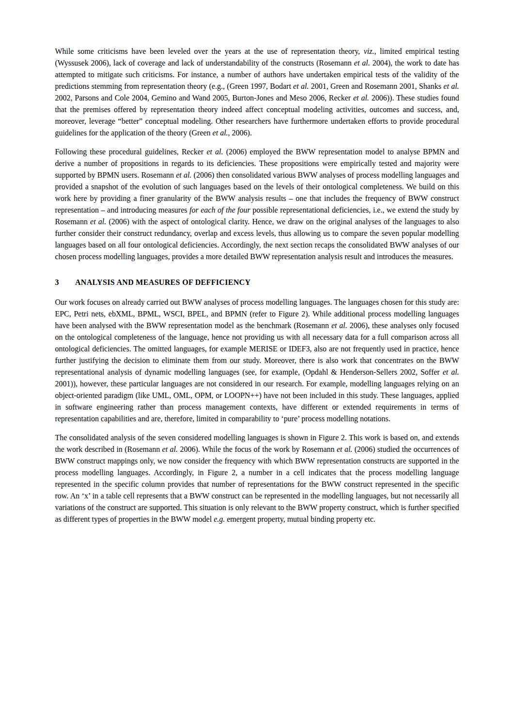While some criticisms have been leveled over the years at the use of representation theory, viz., limited empirical testing (Wyssusek 2006), lack of coverage and lack of understandability of the constructs (Rosemann et al. 2004), the work to date has attempted to mitigate such criticisms. For instance, a number of authors have undertaken empirical tests of the validity of the predictions stemming from representation theory (e.g., (Green 1997, Bodart et al. 2001, Green and Rosemann 2001, Shanks et al. 2002, Parsons and Cole 2004, Gemino and Wand 2005, Burton-Jones and Meso 2006, Recker et al. 2006)). These studies found that the premises offered by representation theory indeed affect conceptual modeling activities, outcomes and success, and, moreover, leverage “better” conceptual modeling. Other researchers have furthermore undertaken efforts to provide procedural guidelines for the application of the theory (Green et al., 2006).
Following these procedural guidelines, Recker et al. (2006) employed the BWW representation model to analyse BPMN and derive a number of propositions in regards to its deficiencies. These propositions were empirically tested and majority were supported by BPMN users. Rosemann et al. (2006) then consolidated various BWW analyses of process modelling languages and provided a snapshot of the evolution of such languages based on the levels of their ontological completeness. We build on this work here by providing a finer granularity of the BWW analysis results – one that includes the frequency of BWW construct representation – and introducing measures for each of the four possible representational deficiencies, i.e., we extend the study by Rosemann et al. (2006) with the aspect of ontological clarity. Hence, we draw on the original analyses of the languages to also further consider their construct redundancy, overlap and excess levels, thus allowing us to compare the seven popular modelling languages based on all four ontological deficiencies. Accordingly, the next section recaps the consolidated BWW analyses of our chosen process modelling languages, provides a more detailed BWW representation analysis result and introduces the measures.
3 ANALYSIS AND MEASURES OF DEFFICIENCY
Our work focuses on already carried out BWW analyses of process modelling languages. The languages chosen for this study are: EPC, Petri nets, ebXML, BPML, WSCI, BPEL, and BPMN (refer to Figure 2). While additional process modelling languages have been analysed with the BWW representation model as the benchmark (Rosemann et al. 2006), these analyses only focused on the ontological completeness of the language, hence not providing us with all necessary data for a full comparison across all ontological deficiencies. The omitted languages, for example MERISE or IDEF3, also are not frequently used in practice, hence further justifying the decision to eliminate them from our study. Moreover, there is also work that concentrates on the BWW representational analysis of dynamic modelling languages (see, for example, (Opdahl & Henderson-Sellers 2002, Soffer et al. 2001)), however, these particular languages are not considered in our research. For example, modelling languages relying on an object-oriented paradigm (like UML, OML, OPM, or LOOPN++) have not been included in this study. These languages, applied in software engineering rather than process management contexts, have different or extended requirements in terms of representation capabilities and are, therefore, limited in comparability to ‘pure’ process modelling notations.
The consolidated analysis of the seven considered modelling languages is shown in Figure 2. This work is based on, and extends the work described in (Rosemann et al. 2006). While the focus of the work by Rosemann et al. (2006) studied the occurrences of BWW construct mappings only, we now consider the frequency with which BWW representation constructs are supported in the process modelling languages. Accordingly, in Figure 2, a number in a cell indicates that the process modelling language represented in the specific column provides that number of representations for the BWW construct represented in the specific row. An ‘x’ in a table cell represents that a BWW construct can be represented in the modelling languages, but not necessarily all variations of the construct are supported. This situation is only relevant to the BWW property construct, which is further specified as different types of properties in the BWW model e.g. emergent property, mutual binding property etc.